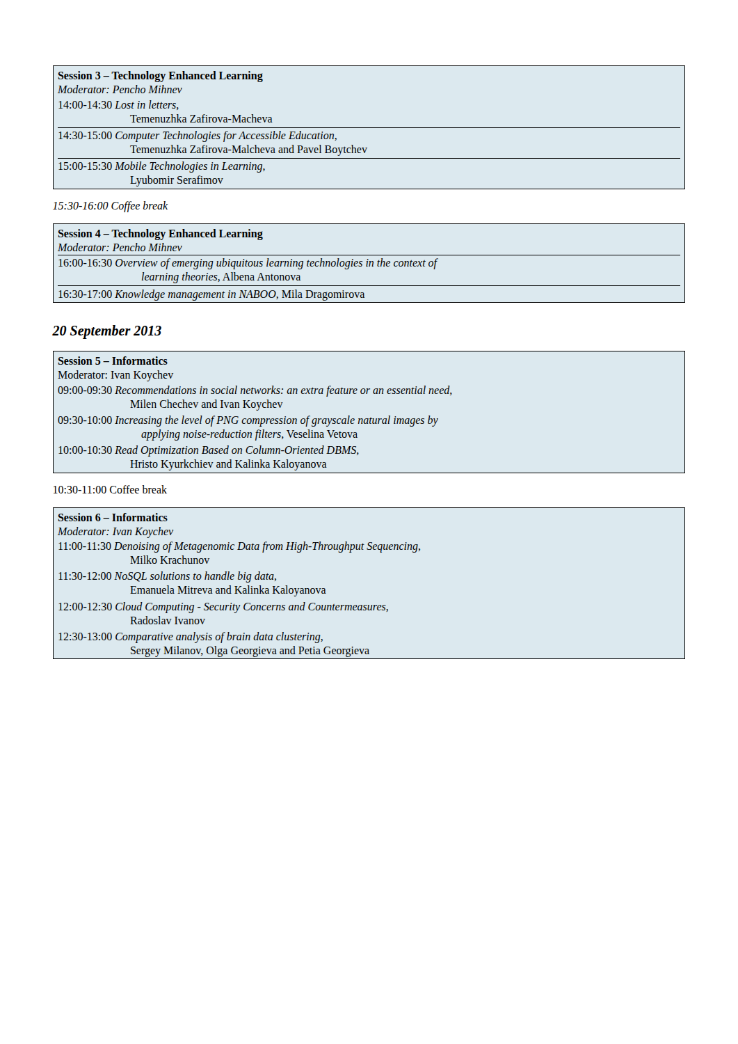Session 3 – Technology Enhanced Learning
Moderator: Pencho Mihnev
14:00-14:30 Lost in letters, Temenuzhka Zafirova-Macheva
14:30-15:00 Computer Technologies for Accessible Education, Temenuzhka Zafirova-Malcheva and Pavel Boytchev
15:00-15:30 Mobile Technologies in Learning, Lyubomir Serafimov
15:30-16:00 Coffee break
Session 4 – Technology Enhanced Learning
Moderator: Pencho Mihnev
16:00-16:30 Overview of emerging ubiquitous learning technologies in the context of learning theories, Albena Antonova
16:30-17:00 Knowledge management in NABOO, Mila Dragomirova
20 September 2013
Session 5 – Informatics
Moderator: Ivan Koychev
09:00-09:30 Recommendations in social networks: an extra feature or an essential need, Milen Chechev and Ivan Koychev
09:30-10:00 Increasing the level of PNG compression of grayscale natural images by applying noise-reduction filters, Veselina Vetova
10:00-10:30 Read Optimization Based on Column-Oriented DBMS, Hristo Kyurkchiev and Kalinka Kaloyanova
10:30-11:00 Coffee break
Session 6 – Informatics
Moderator: Ivan Koychev
11:00-11:30 Denoising of Metagenomic Data from High-Throughput Sequencing, Milko Krachunov
11:30-12:00 NoSQL solutions to handle big data, Emanuela Mitreva and Kalinka Kaloyanova
12:00-12:30 Cloud Computing - Security Concerns and Countermeasures, Radoslav Ivanov
12:30-13:00 Comparative analysis of brain data clustering, Sergey Milanov, Olga Georgieva and Petia Georgieva